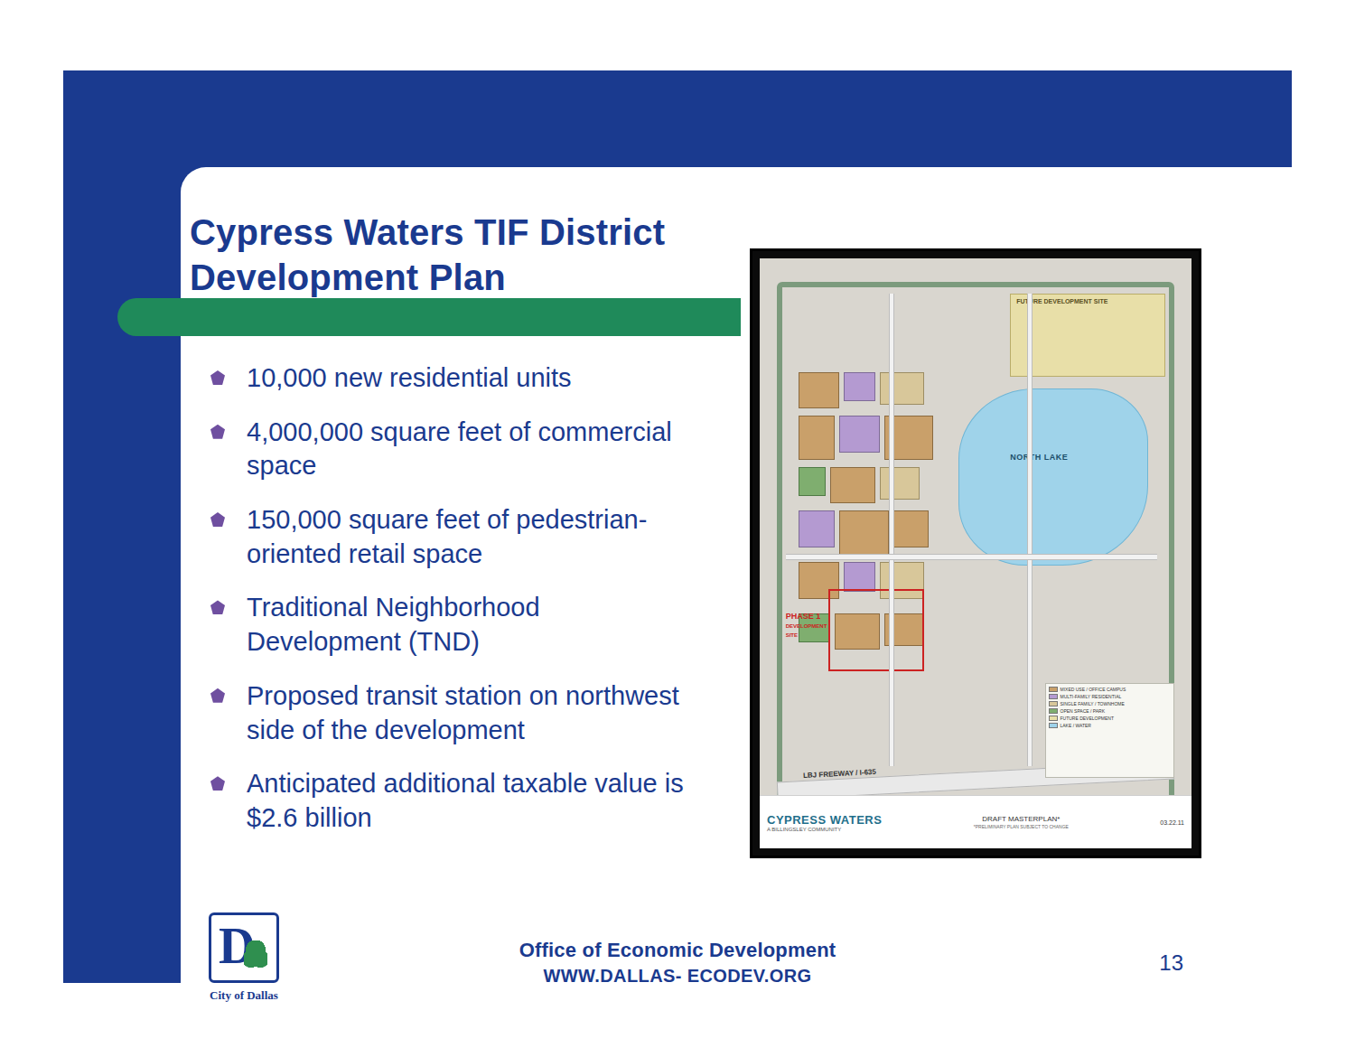Cypress Waters TIF District
Development Plan
10,000 new residential units
4,000,000 square feet of commercial space
150,000 square feet of pedestrian-oriented retail space
Traditional Neighborhood Development (TND)
Proposed transit station on northwest side of the development
Anticipated additional taxable value is $2.6 billion
FUTURE DEVELOPMENT SITE
NORTH LAKE
PHASE 1
DEVELOPMENT
SITE
LBJ FREEWAY / I-635
MIXED USE / OFFICE CAMPUS
MULTI-FAMILY RESIDENTIAL
SINGLE FAMILY / TOWNHOME
OPEN SPACE / PARK
FUTURE DEVELOPMENT
LAKE / WATER
CYPRESS WATERSA BILLINGSLEY COMMUNITY
DRAFT MASTERPLAN**PRELIMINARY PLAN SUBJECT TO CHANGE
03.22.11
City of Dallas
Office of Economic Development
WWW.DALLAS- ECODEV.ORG
13